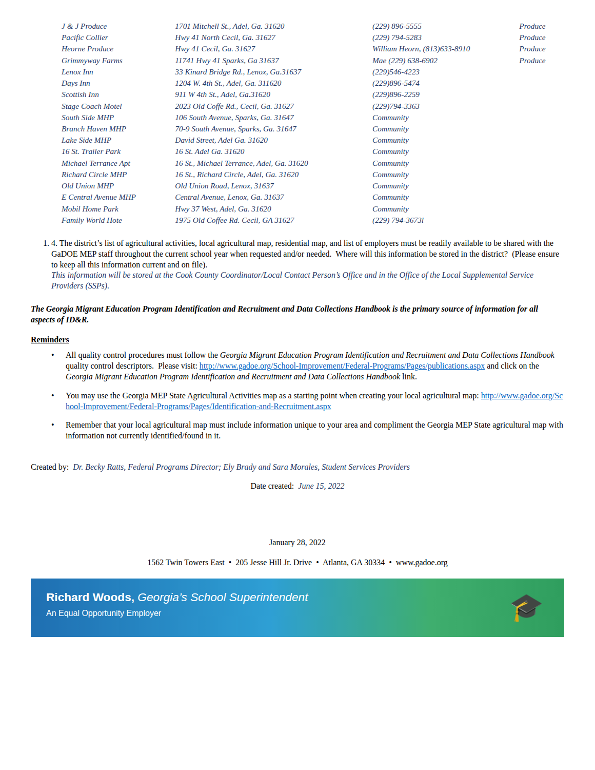| J & J Produce | 1701 Mitchell St., Adel, Ga. 31620 | (229) 896-5555 | Produce |
| Pacific Collier | Hwy 41 North Cecil, Ga. 31627 | (229) 794-5283 | Produce |
| Heorne Produce | Hwy 41 Cecil, Ga. 31627 | William Heorn, (813)633-8910 | Produce |
| Grimmyway Farms | 11741 Hwy 41 Sparks, Ga 31637 | Mae (229) 638-6902 | Produce |
| Lenox Inn | 33 Kinard Bridge Rd., Lenox, Ga.31637 | (229)546-4223 | |
| Days Inn | 1204 W. 4th St., Adel, Ga. 311620 | (229)896-5474 | |
| Scottish Inn | 911 W 4th St., Adel, Ga.31620 | (229)896-2259 | |
| Stage Coach Motel | 2023 Old Coffe Rd., Cecil, Ga. 31627 | (229)794-3363 | |
| South Side MHP | 106 South Avenue, Sparks, Ga. 31647 | Community | |
| Branch Haven MHP | 70-9 South Avenue, Sparks, Ga. 31647 | Community | |
| Lake Side MHP | David Street, Adel Ga. 31620 | Community | |
| 16 St. Trailer Park | 16 St. Adel Ga. 31620 | Community | |
| Michael Terrance Apt | 16 St., Michael Terrance, Adel, Ga. 31620 | Community | |
| Richard Circle MHP | 16 St., Richard Circle, Adel, Ga. 31620 | Community | |
| Old Union MHP | Old Union Road, Lenox, 31637 | Community | |
| E Central Avenue MHP | Central Avenue, Lenox, Ga. 31637 | Community | |
| Mobil Home Park | Hwy 37 West, Adel, Ga. 31620 | Community | |
| Family World Hote | 1975 Old Coffee Rd. Cecil, GA 31627 | (229) 794-3673l | |
4. The district’s list of agricultural activities, local agricultural map, residential map, and list of employers must be readily available to be shared with the GaDOE MEP staff throughout the current school year when requested and/or needed. Where will this information be stored in the district? (Please ensure to keep all this information current and on file).
This information will be stored at the Cook County Coordinator/Local Contact Person’s Office and in the Office of the Local Supplemental Service Providers (SSPs).
The Georgia Migrant Education Program Identification and Recruitment and Data Collections Handbook is the primary source of information for all aspects of ID&R.
Reminders
All quality control procedures must follow the Georgia Migrant Education Program Identification and Recruitment and Data Collections Handbook quality control descriptors. Please visit: http://www.gadoe.org/School-Improvement/Federal-Programs/Pages/publications.aspx and click on the Georgia Migrant Education Program Identification and Recruitment and Data Collections Handbook link.
You may use the Georgia MEP State Agricultural Activities map as a starting point when creating your local agricultural map: http://www.gadoe.org/School-Improvement/Federal-Programs/Pages/Identification-and-Recruitment.aspx
Remember that your local agricultural map must include information unique to your area and compliment the Georgia MEP State agricultural map with information not currently identified/found in it.
Created by: Dr. Becky Ratts, Federal Programs Director; Ely Brady and Sara Morales, Student Services Providers
Date created: June 15, 2022
January 28, 2022
1562 Twin Towers East • 205 Jesse Hill Jr. Drive • Atlanta, GA 30334 • www.gadoe.org
Richard Woods, Georgia’s School Superintendent
An Equal Opportunity Employer
🎓